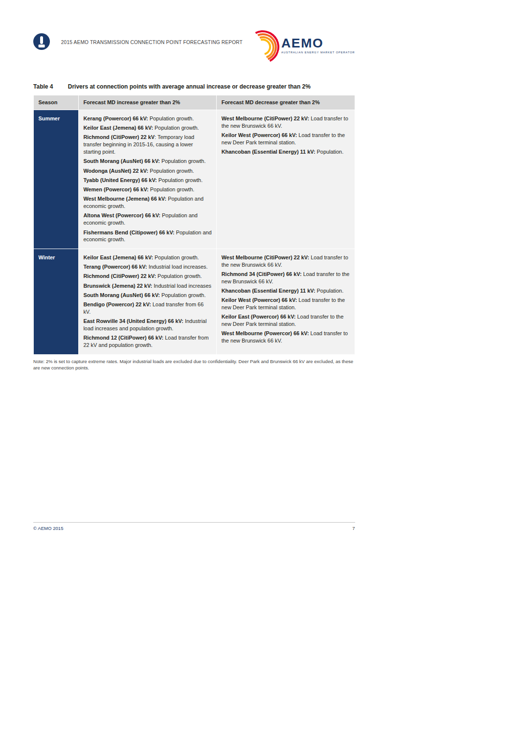2015 AEMO Transmission Connection Point Forecasting Report
AEMO Australian Energy Market Operator
Table 4 Drivers at connection points with average annual increase or decrease greater than 2%
| Season | Forecast MD increase greater than 2% | Forecast MD decrease greater than 2% |
| --- | --- | --- |
| Summer | Kerang (Powercor) 66 kV: Population growth. Keilor East (Jemena) 66 kV: Population growth. Richmond (CitiPower) 22 kV : Temporary load transfer beginning in 2015‑16, causing a lower starting point. South Morang (AusNet) 66 kV: Population growth. Wodonga (AusNet) 22 kV: Population growth. Tyabb (United Energy) 66 kV: Population growth. Wemen (Powercor) 66 kV: Population growth. West Melbourne (Jemena) 66 kV: Population and economic growth. Altona West (Powercor) 66 kV: Population and economic growth. Fishermans Bend (Citipower) 66 kV: Population and economic growth. | West Melbourne (CitiPower) 22 kV: Load transfer to the new Brunswick 66 kV. Keilor West (Powercor) 66 kV: Load transfer to the new Deer Park terminal station. Khancoban (Essential Energy) 11 kV: Population. |
| Winter | Keilor East (Jemena) 66 kV: Population growth. Terang (Powercor) 66 kV: Industrial load increases. Richmond (CitiPower) 22 kV: Population growth. Brunswick (Jemena) 22 kV: Industrial load increases South Morang (AusNet) 66 kV: Population growth. Bendigo (Powercor) 22 kV: Load transfer from 66 kV. East Rowville 34 (United Energy) 66 kV: Industrial load increases and population growth. Richmond 12 (CitiPower) 66 kV: Load transfer from 22 kV and population growth. | West Melbourne (CitiPower) 22 kV: Load transfer to the new Brunswick 66 kV. Richmond 34 (CitiPower) 66 kV: Load transfer to the new Brunswick 66 kV. Khancoban (Essential Energy) 11 kV: Population. Keilor West (Powercor) 66 kV: Load transfer to the new Deer Park terminal station. Keilor East (Powercor) 66 kV: Load transfer to the new Deer Park terminal station. West Melbourne (Powercor) 66 kV: Load transfer to the new Brunswick 66 kV. |
Note: 2% is set to capture extreme rates. Major industrial loads are excluded due to confidentiality. Deer Park and Brunswick 66 kV are excluded, as these are new connection points.
© AEMO 2015
7